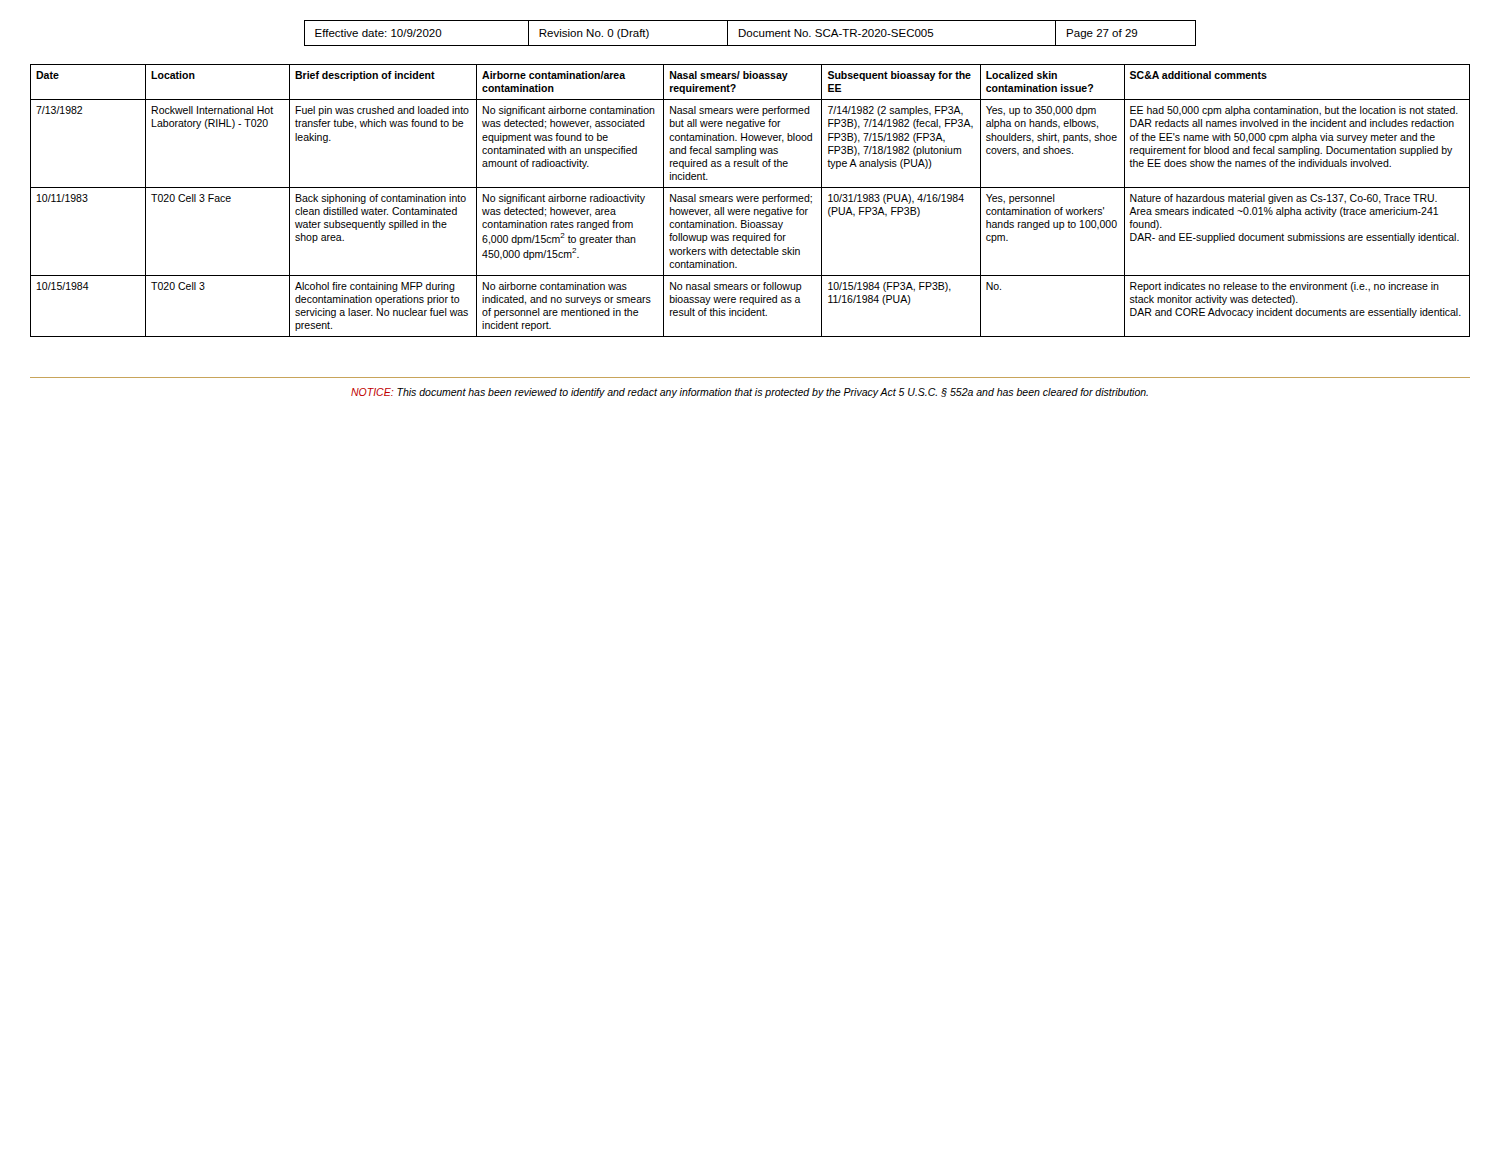| Effective date: 10/9/2020 | Revision No. 0 (Draft) | Document No. SCA-TR-2020-SEC005 | Page 27 of 29 |
| Date | Location | Brief description of incident | Airborne contamination/area contamination | Nasal smears/ bioassay requirement? | Subsequent bioassay for the EE | Localized skin contamination issue? | SC&A additional comments |
| --- | --- | --- | --- | --- | --- | --- | --- |
| 7/13/1982 | Rockwell International Hot Laboratory (RIHL) - T020 | Fuel pin was crushed and loaded into transfer tube, which was found to be leaking. | No significant airborne contamination was detected; however, associated equipment was found to be contaminated with an unspecified amount of radioactivity. | Nasal smears were performed but all were negative for contamination. However, blood and fecal sampling was required as a result of the incident. | 7/14/1982 (2 samples, FP3A, FP3B), 7/14/1982 (fecal, FP3A, FP3B), 7/15/1982 (FP3A, FP3B), 7/18/1982 (plutonium type A analysis (PUA)) | Yes, up to 350,000 dpm alpha on hands, elbows, shoulders, shirt, pants, shoe covers, and shoes. | EE had 50,000 cpm alpha contamination, but the location is not stated. DAR redacts all names involved in the incident and includes redaction of the EE's name with 50,000 cpm alpha via survey meter and the requirement for blood and fecal sampling. Documentation supplied by the EE does show the names of the individuals involved. |
| 10/11/1983 | T020 Cell 3 Face | Back siphoning of contamination into clean distilled water. Contaminated water subsequently spilled in the shop area. | No significant airborne radioactivity was detected; however, area contamination rates ranged from 6,000 dpm/15cm 2 to greater than 450,000 dpm/15cm 2 . | Nasal smears were performed; however, all were negative for contamination. Bioassay followup was required for workers with detectable skin contamination. | 10/31/1983 (PUA), 4/16/1984 (PUA, FP3A, FP3B) | Yes, personnel contamination of workers' hands ranged up to 100,000 cpm. | Nature of hazardous material given as Cs-137, Co-60, Trace TRU. Area smears indicated ~0.01% alpha activity (trace americium-241 found). DAR- and EE-supplied document submissions are essentially identical. |
| 10/15/1984 | T020 Cell 3 | Alcohol fire containing MFP during decontamination operations prior to servicing a laser. No nuclear fuel was present. | No airborne contamination was indicated, and no surveys or smears of personnel are mentioned in the incident report. | No nasal smears or followup bioassay were required as a result of this incident. | 10/15/1984 (FP3A, FP3B), 11/16/1984 (PUA) | No. | Report indicates no release to the environment (i.e., no increase in stack monitor activity was detected). DAR and CORE Advocacy incident documents are essentially identical. |
NOTICE: This document has been reviewed to identify and redact any information that is protected by the Privacy Act 5 U.S.C. § 552a and has been cleared for distribution.